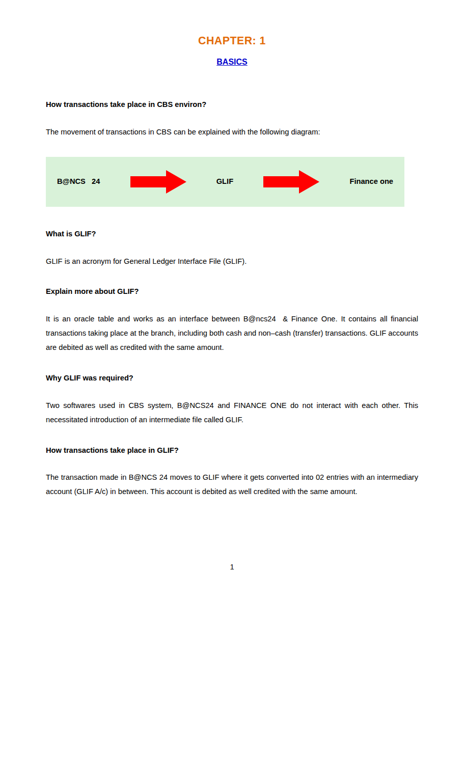CHAPTER: 1
BASICS
How transactions take place in CBS environ?
The movement of transactions in CBS can be explained with the following diagram:
B@NCS 24
GLIF
Finance one
What is GLIF?
GLIF is an acronym for General Ledger Interface File (GLIF).
Explain more about GLIF?
It is an oracle table and works as an interface between B@ncs24 & Finance One. It contains all financial transactions taking place at the branch, including both cash and non–cash (transfer) transactions. GLIF accounts are debited as well as credited with the same amount.
Why GLIF was required?
Two softwares used in CBS system, B@NCS24 and FINANCE ONE do not interact with each other. This necessitated introduction of an intermediate file called GLIF.
How transactions take place in GLIF?
The transaction made in B@NCS 24 moves to GLIF where it gets converted into 02 entries with an intermediary account (GLIF A/c) in between. This account is debited as well credited with the same amount.
1